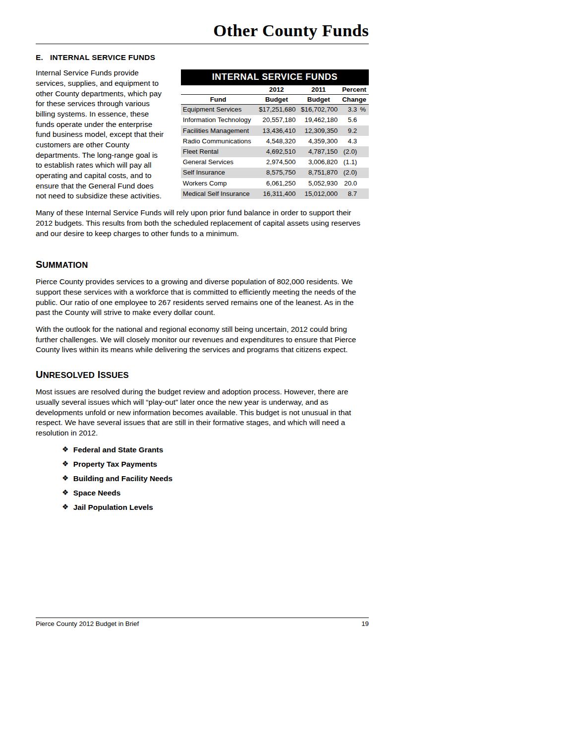Other County Funds
E. INTERNAL SERVICE FUNDS
INTERNAL SERVICE FUNDS
| | 2012 | 2011 | Percent |
| --- | --- | --- | --- |
| Fund | Budget | Budget | Change |
| Equipment Services | $17,251,680 | $16,702,700 | 3.3 | % |
| Information Technology | 20,557,180 | 19,462,180 | 5.6 | |
| Facilities Management | 13,436,410 | 12,309,350 | 9.2 | |
| Radio Communications | 4,548,320 | 4,359,300 | 4.3 | |
| Fleet Rental | 4,692,510 | 4,787,150 | (2.0) | |
| General Services | 2,974,500 | 3,006,820 | (1.1) | |
| Self Insurance | 8,575,750 | 8,751,870 | (2.0) | |
| Workers Comp | 6,061,250 | 5,052,930 | 20.0 | |
| Medical Self Insurance | 16,311,400 | 15,012,000 | 8.7 | |
Internal Service Funds provide services, supplies, and equipment to other County departments, which pay for these services through various billing systems. In essence, these funds operate under the enterprise fund business model, except that their customers are other County departments. The long-range goal is to establish rates which will pay all operating and capital costs, and to ensure that the General Fund does not need to subsidize these activities.
Many of these Internal Service Funds will rely upon prior fund balance in order to support their 2012 budgets. This results from both the scheduled replacement of capital assets using reserves and our desire to keep charges to other funds to a minimum.
SUMMATION
Pierce County provides services to a growing and diverse population of 802,000 residents. We support these services with a workforce that is committed to efficiently meeting the needs of the public. Our ratio of one employee to 267 residents served remains one of the leanest. As in the past the County will strive to make every dollar count.
With the outlook for the national and regional economy still being uncertain, 2012 could bring further challenges. We will closely monitor our revenues and expenditures to ensure that Pierce County lives within its means while delivering the services and programs that citizens expect.
UNRESOLVED ISSUES
Most issues are resolved during the budget review and adoption process. However, there are usually several issues which will “play-out” later once the new year is underway, and as developments unfold or new information becomes available. This budget is not unusual in that respect. We have several issues that are still in their formative stages, and which will need a resolution in 2012.
Federal and State Grants
Property Tax Payments
Building and Facility Needs
Space Needs
Jail Population Levels
Pierce County 2012 Budget in Brief 19